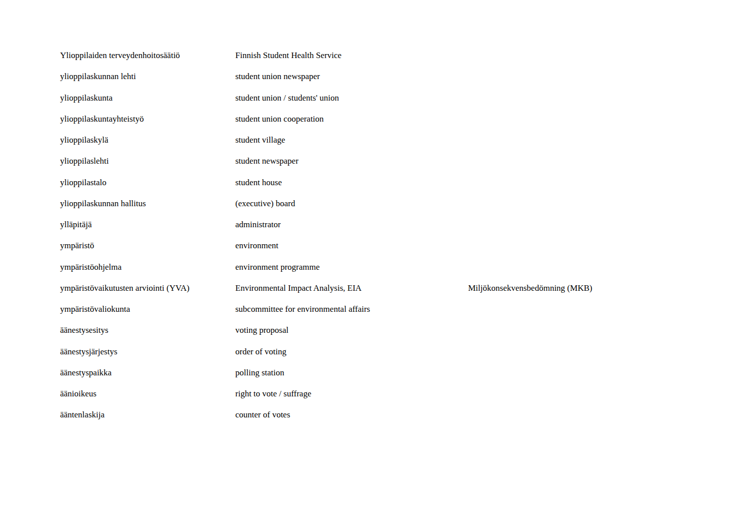| Ylioppilaiden terveydenhoitosäätiö | Finnish Student Health Service | |
| ylioppilaskunnan lehti | student union newspaper | |
| ylioppilaskunta | student union / students' union | |
| ylioppilaskuntayhteistyö | student union cooperation | |
| ylioppilaskylä | student village | |
| ylioppilaslehti | student newspaper | |
| ylioppilastalo | student house | |
| ylioppilaskunnan hallitus | (executive) board | |
| ylläpitäjä | administrator | |
| ympäristö | environment | |
| ympäristöohjelma | environment programme | |
| ympäristövaikutusten arviointi (YVA) | Environmental Impact Analysis, EIA | Miljökonsekvensbedömning (MKB) |
| ympäristövaliokunta | subcommittee for environmental affairs | |
| äänestysesitys | voting proposal | |
| äänestysjärjestys | order of voting | |
| äänestyspaikka | polling station | |
| äänioikeus | right to vote / suffrage | |
| ääntenlaskija | counter of votes | |